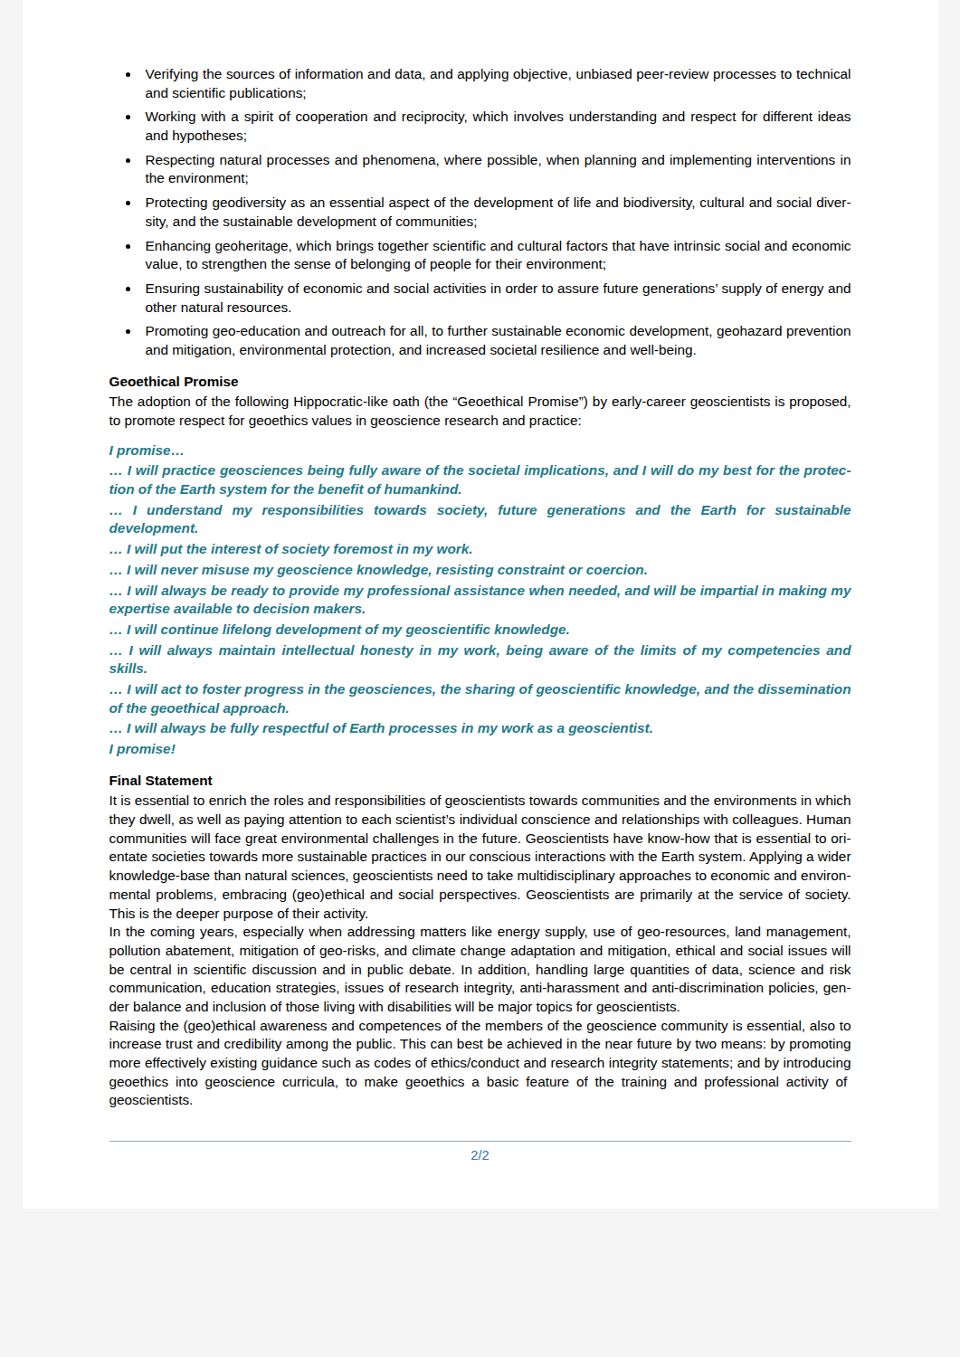Verifying the sources of information and data, and applying objective, unbiased peer-review processes to technical and scientific publications;
Working with a spirit of cooperation and reciprocity, which involves understanding and respect for different ideas and hypotheses;
Respecting natural processes and phenomena, where possible, when planning and implementing interventions in the environment;
Protecting geodiversity as an essential aspect of the development of life and biodiversity, cultural and social diversity, and the sustainable development of communities;
Enhancing geoheritage, which brings together scientific and cultural factors that have intrinsic social and economic value, to strengthen the sense of belonging of people for their environment;
Ensuring sustainability of economic and social activities in order to assure future generations’ supply of energy and other natural resources.
Promoting geo-education and outreach for all, to further sustainable economic development, geohazard prevention and mitigation, environmental protection, and increased societal resilience and well-being.
Geoethical Promise
The adoption of the following Hippocratic-like oath (the “Geoethical Promise”) by early-career geoscientists is proposed, to promote respect for geoethics values in geoscience research and practice:
I promise…
… I will practice geosciences being fully aware of the societal implications, and I will do my best for the protection of the Earth system for the benefit of humankind.
… I understand my responsibilities towards society, future generations and the Earth for sustainable development.
… I will put the interest of society foremost in my work.
… I will never misuse my geoscience knowledge, resisting constraint or coercion.
… I will always be ready to provide my professional assistance when needed, and will be impartial in making my expertise available to decision makers.
… I will continue lifelong development of my geoscientific knowledge.
… I will always maintain intellectual honesty in my work, being aware of the limits of my competencies and skills.
… I will act to foster progress in the geosciences, the sharing of geoscientific knowledge, and the dissemination of the geoethical approach.
… I will always be fully respectful of Earth processes in my work as a geoscientist.
I promise!
Final Statement
It is essential to enrich the roles and responsibilities of geoscientists towards communities and the environments in which they dwell, as well as paying attention to each scientist’s individual conscience and relationships with colleagues. Human communities will face great environmental challenges in the future. Geoscientists have know-how that is essential to orientate societies towards more sustainable practices in our conscious interactions with the Earth system. Applying a wider knowledge-base than natural sciences, geoscientists need to take multidisciplinary approaches to economic and environmental problems, embracing (geo)ethical and social perspectives. Geoscientists are primarily at the service of society. This is the deeper purpose of their activity.
In the coming years, especially when addressing matters like energy supply, use of geo-resources, land management, pollution abatement, mitigation of geo-risks, and climate change adaptation and mitigation, ethical and social issues will be central in scientific discussion and in public debate. In addition, handling large quantities of data, science and risk communication, education strategies, issues of research integrity, anti-harassment and anti-discrimination policies, gender balance and inclusion of those living with disabilities will be major topics for geoscientists.
Raising the (geo)ethical awareness and competences of the members of the geoscience community is essential, also to increase trust and credibility among the public. This can best be achieved in the near future by two means: by promoting more effectively existing guidance such as codes of ethics/conduct and research integrity statements; and by introducing geoethics into geoscience curricula, to make geoethics a basic feature of the training and professional activity of geoscientists.
2/2